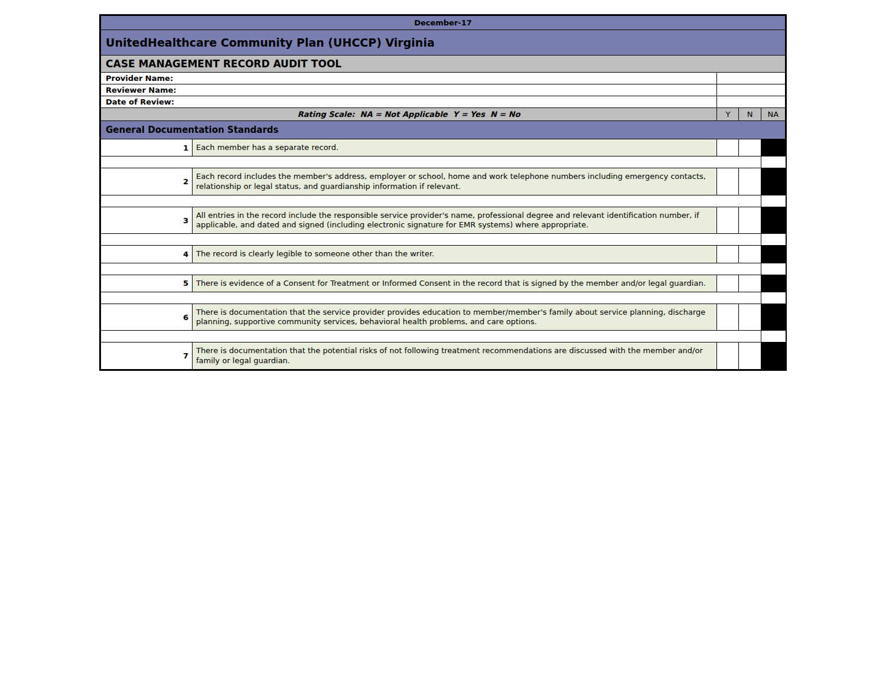| December-17 |
| UnitedHealthcare Community Plan (UHCCP) Virginia |
| CASE MANAGEMENT RECORD AUDIT TOOL |
| Provider Name: | |
| Reviewer Name: | |
| Date of Review: | |
| Rating Scale: NA = Not Applicable Y = Yes N = No | Y | N | NA |
| General Documentation Standards |
| 1 | Each member has a separate record. | | | |
| 2 | Each record includes the member's address, employer or school, home and work telephone numbers including emergency contacts, relationship or legal status, and guardianship information if relevant. | | | |
| 3 | All entries in the record include the responsible service provider's name, professional degree and relevant identification number, if applicable, and dated and signed (including electronic signature for EMR systems) where appropriate. | | | |
| 4 | The record is clearly legible to someone other than the writer. | | | |
| 5 | There is evidence of a Consent for Treatment or Informed Consent in the record that is signed by the member and/or legal guardian. | | | |
| 6 | There is documentation that the service provider provides education to member/member's family about service planning, discharge planning, supportive community services, behavioral health problems, and care options. | | | |
| 7 | There is documentation that the potential risks of not following treatment recommendations are discussed with the member and/or family or legal guardian. | | | |